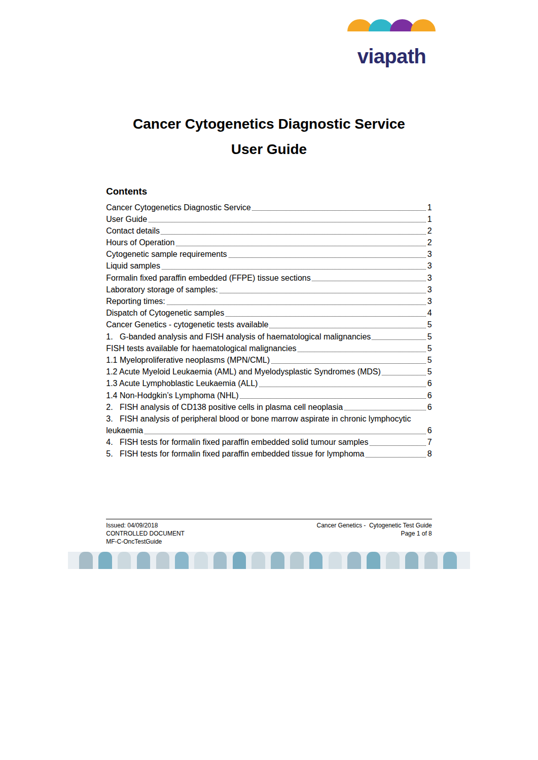viapath
Cancer Cytogenetics Diagnostic Service User Guide
Contents
1 Cancer Cytogenetics Diagnostic Service
1 User Guide
2 Contact details
2 Hours of Operation
3 Cytogenetic sample requirements
3 Liquid samples
3 Formalin fixed paraffin embedded (FFPE) tissue sections
3 Laboratory storage of samples:
3 Reporting times:
4 Dispatch of Cytogenetic samples
5 Cancer Genetics - cytogenetic tests available
51. G-banded analysis and FISH analysis of haematological malignancies
5 FISH tests available for haematological malignancies
51.1 Myeloproliferative neoplasms (MPN/CML)
51.2 Acute Myeloid Leukaemia (AML) and Myelodysplastic Syndromes (MDS)
61.3 Acute Lymphoblastic Leukaemia (ALL)
61.4 Non-Hodgkin’s Lymphoma (NHL)
62. FISH analysis of CD138 positive cells in plasma cell neoplasia
3. FISH analysis of peripheral blood or bone marrow aspirate in chronic lymphocytic 6 leukaemia
74. FISH tests for formalin fixed paraffin embedded solid tumour samples
85. FISH tests for formalin fixed paraffin embedded tissue for lymphoma
Issued: 04/09/2018
CONTROLLED DOCUMENT
MF-C-OncTestGuide
Cancer Genetics - Cytogenetic Test Guide
Page 1 of 8